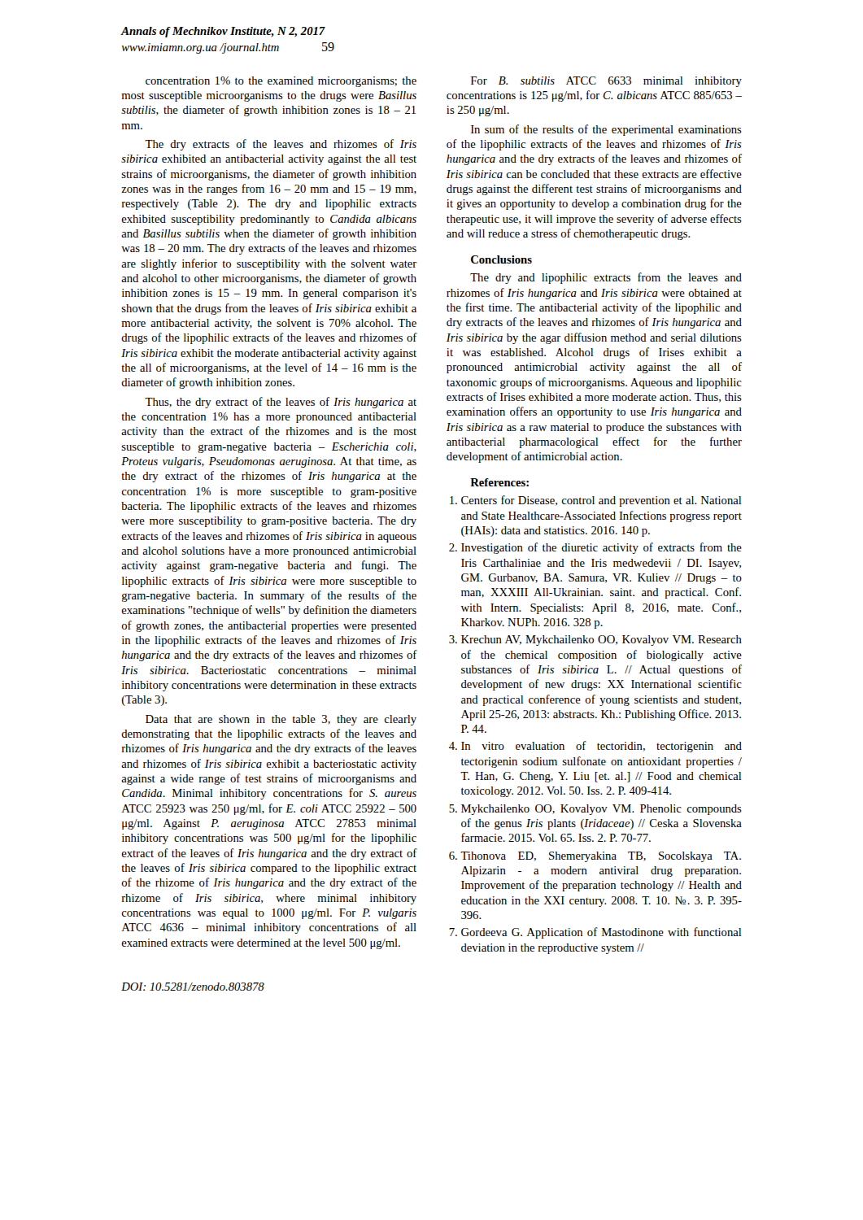Annals of Mechnikov Institute, N 2, 2017
www.imiamn.org.ua /journal.htm
59
concentration 1% to the examined microorganisms; the most susceptible microorganisms to the drugs were Basillus subtilis, the diameter of growth inhibition zones is 18 – 21 mm.
The dry extracts of the leaves and rhizomes of Iris sibirica exhibited an antibacterial activity against the all test strains of microorganisms, the diameter of growth inhibition zones was in the ranges from 16 – 20 mm and 15 – 19 mm, respectively (Table 2). The dry and lipophilic extracts exhibited susceptibility predominantly to Candida albicans and Basillus subtilis when the diameter of growth inhibition was 18 – 20 mm. The dry extracts of the leaves and rhizomes are slightly inferior to susceptibility with the solvent water and alcohol to other microorganisms, the diameter of growth inhibition zones is 15 – 19 mm. In general comparison it's shown that the drugs from the leaves of Iris sibirica exhibit a more antibacterial activity, the solvent is 70% alcohol. The drugs of the lipophilic extracts of the leaves and rhizomes of Iris sibirica exhibit the moderate antibacterial activity against the all of microorganisms, at the level of 14 – 16 mm is the diameter of growth inhibition zones.
Thus, the dry extract of the leaves of Iris hungarica at the concentration 1% has a more pronounced antibacterial activity than the extract of the rhizomes and is the most susceptible to gram-negative bacteria – Escherichia coli, Proteus vulgaris, Pseudomonas aeruginosa. At that time, as the dry extract of the rhizomes of Iris hungarica at the concentration 1% is more susceptible to gram-positive bacteria. The lipophilic extracts of the leaves and rhizomes were more susceptibility to gram-positive bacteria. The dry extracts of the leaves and rhizomes of Iris sibirica in aqueous and alcohol solutions have a more pronounced antimicrobial activity against gram-negative bacteria and fungi. The lipophilic extracts of Iris sibirica were more susceptible to gram-negative bacteria. In summary of the results of the examinations "technique of wells" by definition the diameters of growth zones, the antibacterial properties were presented in the lipophilic extracts of the leaves and rhizomes of Iris hungarica and the dry extracts of the leaves and rhizomes of Iris sibirica. Bacteriostatic concentrations – minimal inhibitory concentrations were determination in these extracts (Table 3).
Data that are shown in the table 3, they are clearly demonstrating that the lipophilic extracts of the leaves and rhizomes of Iris hungarica and the dry extracts of the leaves and rhizomes of Iris sibirica exhibit a bacteriostatic activity against a wide range of test strains of microorganisms and Candida. Minimal inhibitory concentrations for S. aureus ATCC 25923 was 250 μg/ml, for E. coli ATCC 25922 – 500 μg/ml. Against P. aeruginosa ATCC 27853 minimal inhibitory concentrations was 500 μg/ml for the lipophilic extract of the leaves of Iris hungarica and the dry extract of the leaves of Iris sibirica compared to the lipophilic extract of the rhizome of Iris hungarica and the dry extract of the rhizome of Iris sibirica, where minimal inhibitory concentrations was equal to 1000 μg/ml. For P. vulgaris ATCC 4636 – minimal inhibitory concentrations of all examined extracts were determined at the level 500 μg/ml.
For B. subtilis ATCC 6633 minimal inhibitory concentrations is 125 μg/ml, for C. albicans ATCC 885/653 – is 250 μg/ml.
In sum of the results of the experimental examinations of the lipophilic extracts of the leaves and rhizomes of Iris hungarica and the dry extracts of the leaves and rhizomes of Iris sibirica can be concluded that these extracts are effective drugs against the different test strains of microorganisms and it gives an opportunity to develop a combination drug for the therapeutic use, it will improve the severity of adverse effects and will reduce a stress of chemotherapeutic drugs.
Conclusions
The dry and lipophilic extracts from the leaves and rhizomes of Iris hungarica and Iris sibirica were obtained at the first time. The antibacterial activity of the lipophilic and dry extracts of the leaves and rhizomes of Iris hungarica and Iris sibirica by the agar diffusion method and serial dilutions it was established. Alcohol drugs of Irises exhibit a pronounced antimicrobial activity against the all of taxonomic groups of microorganisms. Aqueous and lipophilic extracts of Irises exhibited a more moderate action. Thus, this examination offers an opportunity to use Iris hungarica and Iris sibirica as a raw material to produce the substances with antibacterial pharmacological effect for the further development of antimicrobial action.
References:
Centers for Disease, control and prevention et al. National and State Healthcare-Associated Infections progress report (HAIs): data and statistics. 2016. 140 p.
Investigation of the diuretic activity of extracts from the Iris Carthaliniae and the Iris medwedevii / DI. Isayev, GM. Gurbanov, BA. Samura, VR. Kuliev // Drugs – to man, XXXIII All-Ukrainian. saint. and practical. Conf. with Intern. Specialists: April 8, 2016, mate. Conf., Kharkov. NUPh. 2016. 328 p.
Krechun AV, Mykchailenko OO, Kovalyov VM. Research of the chemical composition of biologically active substances of Iris sibirica L. // Actual questions of development of new drugs: XX International scientific and practical conference of young scientists and student, April 25-26, 2013: abstracts. Kh.: Publishing Office. 2013. P. 44.
In vitro evaluation of tectoridin, tectorigenin and tectorigenin sodium sulfonate on antioxidant properties / T. Han, G. Cheng, Y. Liu [et. al.] // Food and chemical toxicology. 2012. Vol. 50. Iss. 2. P. 409-414.
Mykchailenko OO, Kovalyov VM. Phenolic compounds of the genus Iris plants (Iridaceae) // Ceska a Slovenska farmacie. 2015. Vol. 65. Iss. 2. P. 70-77.
Tihonova ED, Shemeryakina TB, Socolskaya TA. Alpizarin - a modern antiviral drug preparation. Improvement of the preparation technology // Health and education in the XXI century. 2008. Т. 10. №. 3. P. 395-396.
Gordeeva G. Application of Mastodinone with functional deviation in the reproductive system //
DOI: 10.5281/zenodo.803878